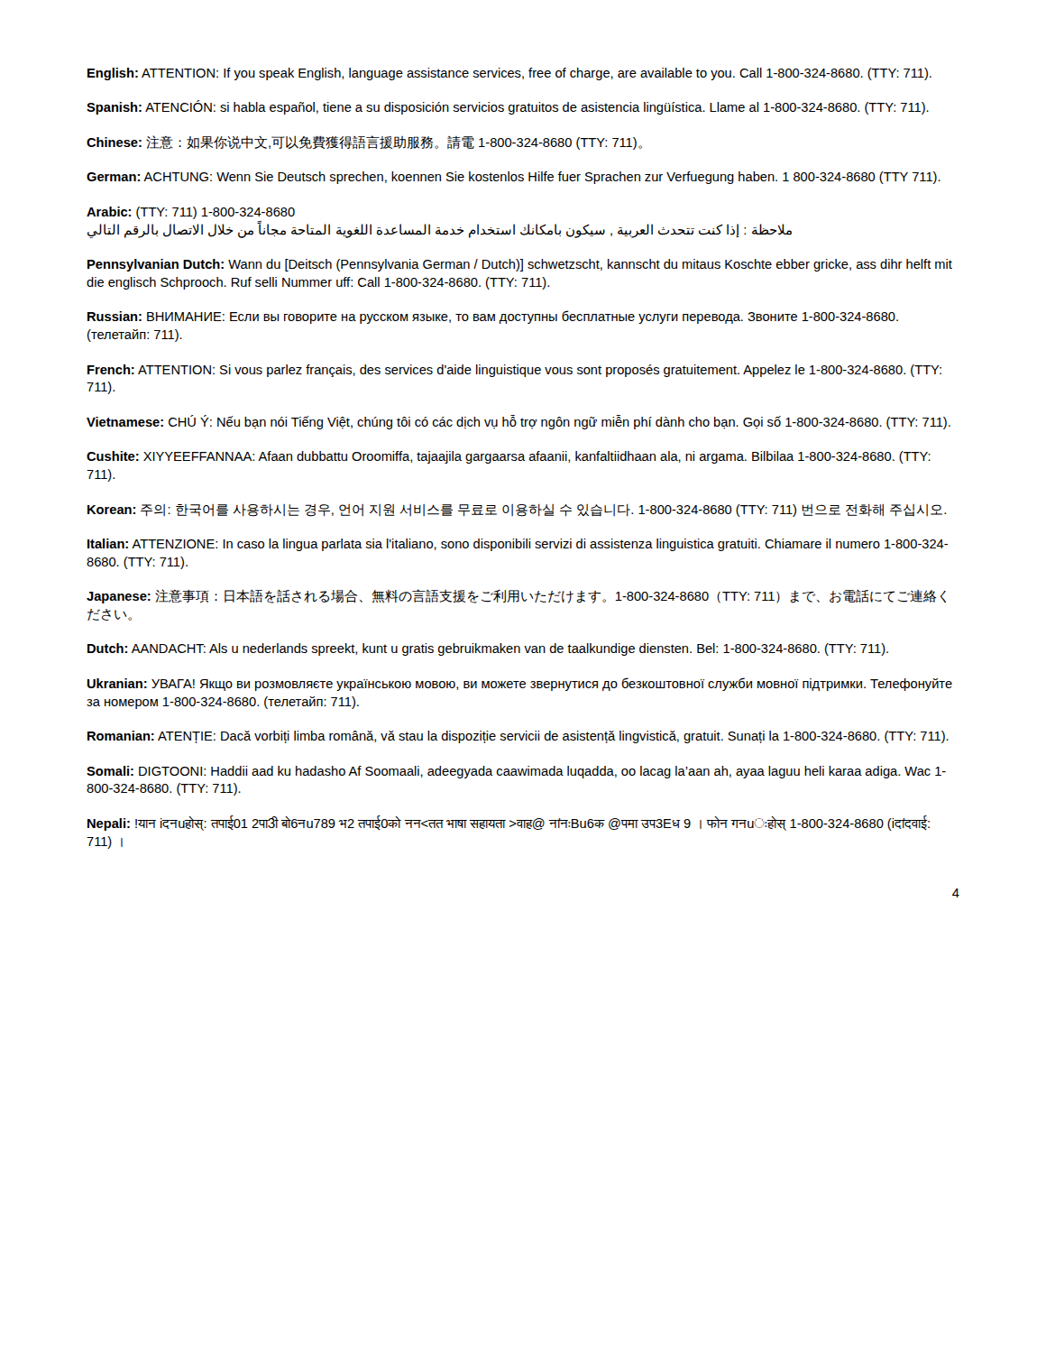English: ATTENTION: If you speak English, language assistance services, free of charge, are available to you. Call 1-800-324-8680. (TTY: 711).
Spanish: ATENCIÓN: si habla español, tiene a su disposición servicios gratuitos de asistencia lingüística. Llame al 1-800-324-8680. (TTY: 711).
Chinese: 注意：如果你说中文,可以免費獲得語言援助服務。請電 1-800-324-8680 (TTY: 711)。
German: ACHTUNG: Wenn Sie Deutsch sprechen, koennen Sie kostenlos Hilfe fuer Sprachen zur Verfuegung haben. 1 800-324-8680 (TTY 711).
Arabic: (TTY: 711) 1-800-324-8680
ملاحظة : إذا كنت تتحدث العربية , سيكون بامكانك استخدام خدمة المساعدة اللغوية المتاحة مجاناً من خلال الاتصال بالرقم التالي
Pennsylvanian Dutch: Wann du [Deitsch (Pennsylvania German / Dutch)] schwetzscht, kannscht du mitaus Koschte ebber gricke, ass dihr helft mit die englisch Schprooch. Ruf selli Nummer uff: Call 1-800-324-8680. (TTY: 711).
Russian: ВНИМАНИЕ: Если вы говорите на русском языке, то вам доступны бесплатные услуги перевода. Звоните 1-800-324-8680. (телетайп: 711).
French: ATTENTION: Si vous parlez français, des services d'aide linguistique vous sont proposés gratuitement. Appelez le 1-800-324-8680. (TTY: 711).
Vietnamese: CHÚ Ý: Nếu bạn nói Tiếng Việt, chúng tôi có các dịch vụ hỗ trợ ngôn ngữ miễn phí dành cho bạn. Gọi số 1-800-324-8680. (TTY: 711).
Cushite: XIYYEEFFANNAA: Afaan dubbattu Oroomiffa, tajaajila gargaarsa afaanii, kanfaltiidhaan ala, ni argama. Bilbilaa 1-800-324-8680. (TTY: 711).
Korean: 주의: 한국어를 사용하시는 경우, 언어 지원 서비스를 무료로 이용하실 수 있습니다. 1-800-324-8680 (TTY: 711) 번으로 전화해 주십시오.
Italian: ATTENZIONE: In caso la lingua parlata sia l'italiano, sono disponibili servizi di assistenza linguistica gratuiti. Chiamare il numero 1-800-324-8680. (TTY: 711).
Japanese: 注意事項：日本語を話される場合、無料の言語支援をご利用いただけます。1-800-324-8680（TTY: 711）まで、お電話にてご連絡ください。
Dutch: AANDACHT: Als u nederlands spreekt, kunt u gratis gebruikmaken van de taalkundige diensten. Bel: 1-800-324-8680. (TTY: 711).
Ukranian: УВАГА! Якщо ви розмовляєте українською мовою, ви можете звернутися до безкоштовної служби мовної підтримки. Телефонуйте за номером 1-800-324-8680. (телетайп: 711).
Romanian: ATENȚIE: Dacă vorbiți limba română, vă stau la dispoziție servicii de asistență lingvistică, gratuit. Sunați la 1-800-324-8680. (TTY: 711).
Somali: DIGTOONI: Haddii aad ku hadasho Af Soomaali, adeegyada caawimada luqadda, oo lacag la’aan ah, ayaa laguu heli karaa adiga. Wac 1-800-324-8680. (TTY: 711).
Nepali: !यान iदनuहोस्: तपाई01 2पा3ी बो6नu789 भ2 तपाई0को नन<तत भाषा सहायता >वाह@ नांनःBu6क @पमा उप3Eध 9 । फोन गनuःहोस् 1-800-324-8680 (iदांदवाई: 711) ।
4